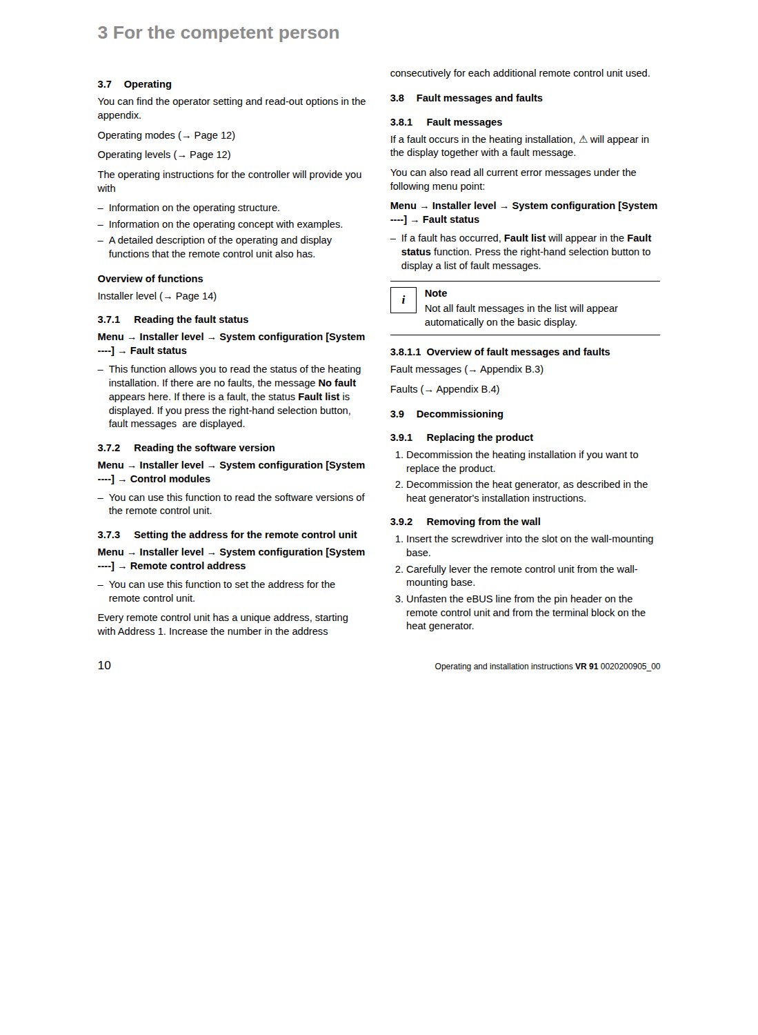3 For the competent person
3.7 Operating
You can find the operator setting and read-out options in the appendix.
Operating modes (→ Page 12)
Operating levels (→ Page 12)
The operating instructions for the controller will provide you with
Information on the operating structure.
Information on the operating concept with examples.
A detailed description of the operating and display functions that the remote control unit also has.
Overview of functions
Installer level (→ Page 14)
3.7.1 Reading the fault status
Menu → Installer level → System configuration [System ----] → Fault status
This function allows you to read the status of the heating installation. If there are no faults, the message No fault appears here. If there is a fault, the status Fault list is displayed. If you press the right-hand selection button, fault messages are displayed.
3.7.2 Reading the software version
Menu → Installer level → System configuration [System ----] → Control modules
You can use this function to read the software versions of the remote control unit.
3.7.3 Setting the address for the remote control unit
Menu → Installer level → System configuration [System ----] → Remote control address
You can use this function to set the address for the remote control unit.
Every remote control unit has a unique address, starting with Address 1. Increase the number in the address consecutively for each additional remote control unit used.
3.8 Fault messages and faults
3.8.1 Fault messages
If a fault occurs in the heating installation, ⚠ will appear in the display together with a fault message.
You can also read all current error messages under the following menu point:
Menu → Installer level → System configuration [System ----] → Fault status
If a fault has occurred, Fault list will appear in the Fault status function. Press the right-hand selection button to display a list of fault messages.
i
Note Not all fault messages in the list will appear automatically on the basic display.
3.8.1.1 Overview of fault messages and faults
Fault messages (→ Appendix B.3)
Faults (→ Appendix B.4)
3.9 Decommissioning
3.9.1 Replacing the product
Decommission the heating installation if you want to replace the product.
Decommission the heat generator, as described in the heat generator's installation instructions.
3.9.2 Removing from the wall
Insert the screwdriver into the slot on the wall-mounting base.
Carefully lever the remote control unit from the wall-mounting base.
Unfasten the eBUS line from the pin header on the remote control unit and from the terminal block on the heat generator.
10 Operating and installation instructions VR 91 0020200905_00